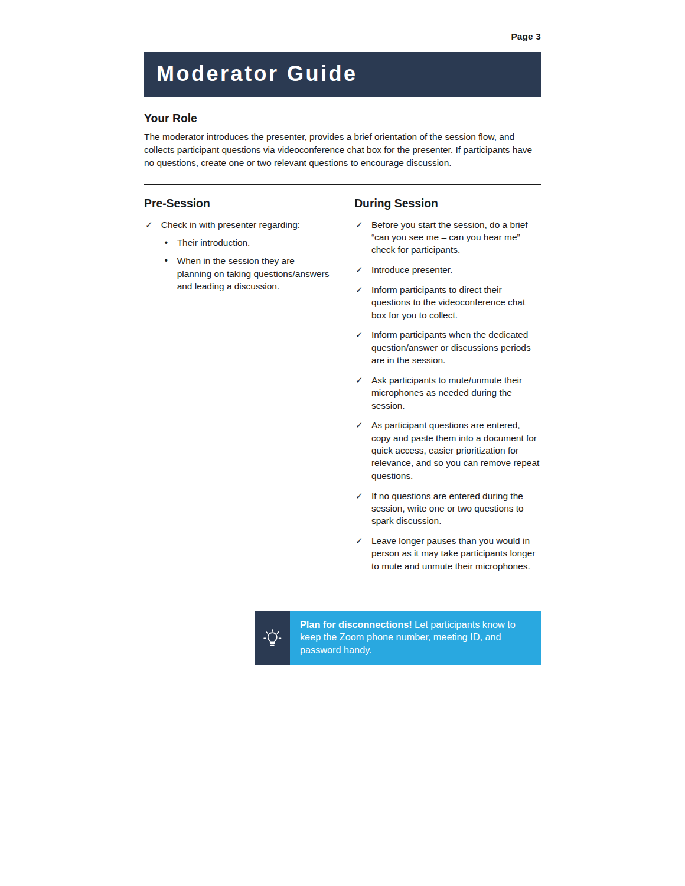Page 3
Moderator Guide
Your Role
The moderator introduces the presenter, provides a brief orientation of the session flow, and collects participant questions via videoconference chat box for the presenter. If participants have no questions, create one or two relevant questions to encourage discussion.
Pre-Session
Check in with presenter regarding:
Their introduction.
When in the session they are planning on taking questions/answers and leading a discussion.
During Session
Before you start the session, do a brief “can you see me – can you hear me” check for participants.
Introduce presenter.
Inform participants to direct their questions to the videoconference chat box for you to collect.
Inform participants when the dedicated question/answer or discussions periods are in the session.
Ask participants to mute/unmute their microphones as needed during the session.
As participant questions are entered, copy and paste them into a document for quick access, easier prioritization for relevance, and so you can remove repeat questions.
If no questions are entered during the session, write one or two questions to spark discussion.
Leave longer pauses than you would in person as it may take participants longer to mute and unmute their microphones.
Plan for disconnections! Let participants know to keep the Zoom phone number, meeting ID, and password handy.